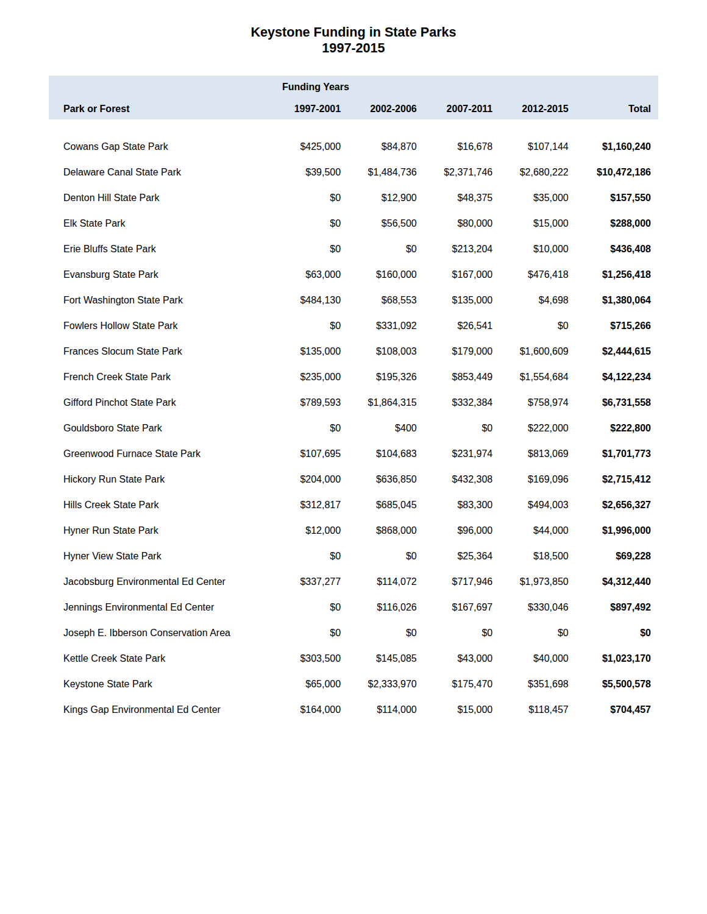Keystone Funding in State Parks
1997-2015
| | Funding Years |
| --- | --- |
| Park or Forest | 1997-2001 | 2002-2006 | 2007-2011 | 2012-2015 | Total |
| Cowans Gap State Park | $425,000 | $84,870 | $16,678 | $107,144 | $1,160,240 |
| Delaware Canal State Park | $39,500 | $1,484,736 | $2,371,746 | $2,680,222 | $10,472,186 |
| Denton Hill State Park | $0 | $12,900 | $48,375 | $35,000 | $157,550 |
| Elk State Park | $0 | $56,500 | $80,000 | $15,000 | $288,000 |
| Erie Bluffs State Park | $0 | $0 | $213,204 | $10,000 | $436,408 |
| Evansburg State Park | $63,000 | $160,000 | $167,000 | $476,418 | $1,256,418 |
| Fort Washington State Park | $484,130 | $68,553 | $135,000 | $4,698 | $1,380,064 |
| Fowlers Hollow State Park | $0 | $331,092 | $26,541 | $0 | $715,266 |
| Frances Slocum State Park | $135,000 | $108,003 | $179,000 | $1,600,609 | $2,444,615 |
| French Creek State Park | $235,000 | $195,326 | $853,449 | $1,554,684 | $4,122,234 |
| Gifford Pinchot State Park | $789,593 | $1,864,315 | $332,384 | $758,974 | $6,731,558 |
| Gouldsboro State Park | $0 | $400 | $0 | $222,000 | $222,800 |
| Greenwood Furnace State Park | $107,695 | $104,683 | $231,974 | $813,069 | $1,701,773 |
| Hickory Run State Park | $204,000 | $636,850 | $432,308 | $169,096 | $2,715,412 |
| Hills Creek State Park | $312,817 | $685,045 | $83,300 | $494,003 | $2,656,327 |
| Hyner Run State Park | $12,000 | $868,000 | $96,000 | $44,000 | $1,996,000 |
| Hyner View State Park | $0 | $0 | $25,364 | $18,500 | $69,228 |
| Jacobsburg Environmental Ed Center | $337,277 | $114,072 | $717,946 | $1,973,850 | $4,312,440 |
| Jennings Environmental Ed Center | $0 | $116,026 | $167,697 | $330,046 | $897,492 |
| Joseph E. Ibberson Conservation Area | $0 | $0 | $0 | $0 | $0 |
| Kettle Creek State Park | $303,500 | $145,085 | $43,000 | $40,000 | $1,023,170 |
| Keystone State Park | $65,000 | $2,333,970 | $175,470 | $351,698 | $5,500,578 |
| Kings Gap Environmental Ed Center | $164,000 | $114,000 | $15,000 | $118,457 | $704,457 |